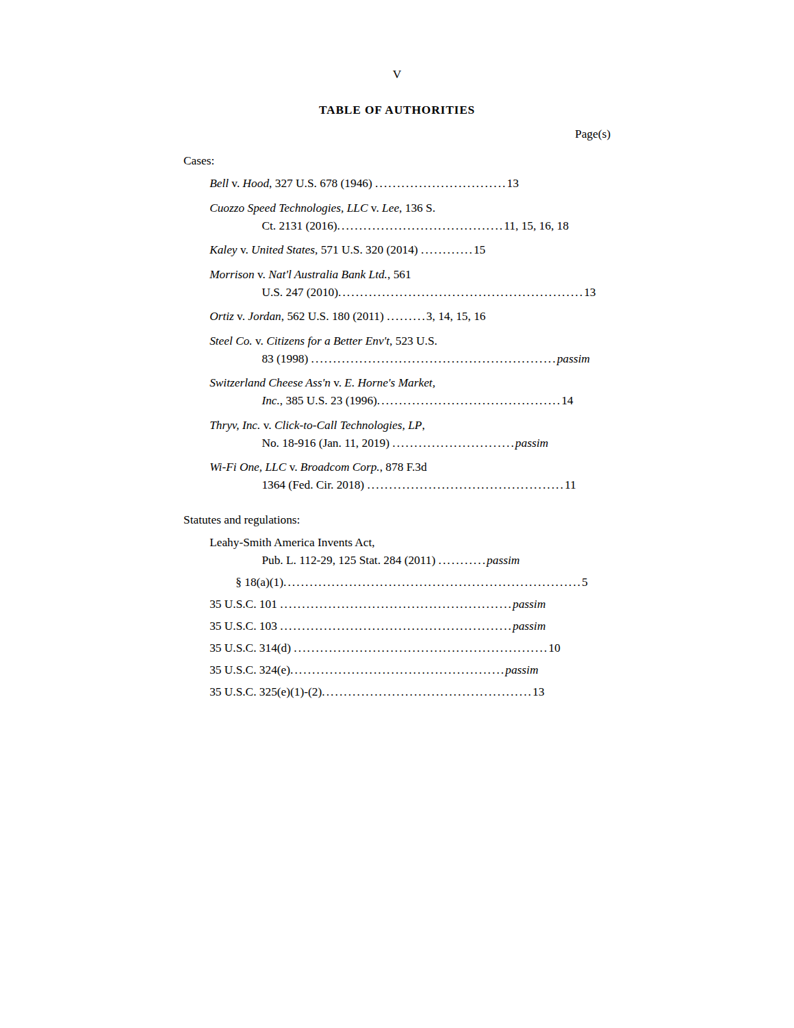V
TABLE OF AUTHORITIES
Page(s)
Cases:
Bell v. Hood, 327 U.S. 678 (1946) .............................. 13
Cuozzo Speed Technologies, LLC v. Lee, 136 S.
Ct. 2131 (2016)...................................... 11, 15, 16, 18
Kaley v. United States, 571 U.S. 320 (2014) ............ 15
Morrison v. Nat'l Australia Bank Ltd., 561
U.S. 247 (2010)........................................................ 13
Ortiz v. Jordan, 562 U.S. 180 (2011) ......... 3, 14, 15, 16
Steel Co. v. Citizens for a Better Env't, 523 U.S.
83 (1998) ........................................................ passim
Switzerland Cheese Ass'n v. E. Horne's Market,
Inc., 385 U.S. 23 (1996).......................................... 14
Thryv, Inc. v. Click-to-Call Technologies, LP,
No. 18-916 (Jan. 11, 2019) ............................ passim
Wi-Fi One, LLC v. Broadcom Corp., 878 F.3d
1364 (Fed. Cir. 2018) ............................................. 11
Statutes and regulations:
Leahy-Smith America Invents Act,
Pub. L. 112-29, 125 Stat. 284 (2011) ........... passim
§ 18(a)(1).................................................................... 5
35 U.S.C. 101 ..................................................... passim
35 U.S.C. 103 ..................................................... passim
35 U.S.C. 314(d) .......................................................... 10
35 U.S.C. 324(e)................................................. passim
35 U.S.C. 325(e)(1)-(2)................................................ 13